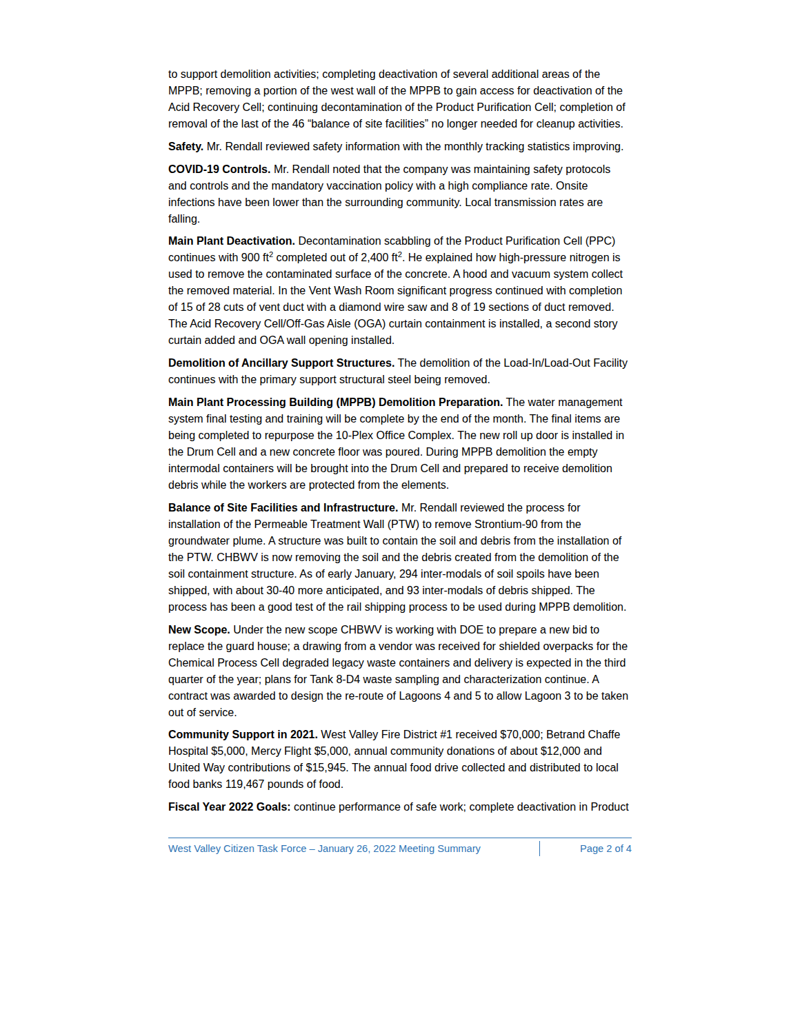to support demolition activities; completing deactivation of several additional areas of the MPPB; removing a portion of the west wall of the MPPB to gain access for deactivation of the Acid Recovery Cell; continuing decontamination of the Product Purification Cell; completion of removal of the last of the 46 “balance of site facilities” no longer needed for cleanup activities.
Safety. Mr. Rendall reviewed safety information with the monthly tracking statistics improving.
COVID-19 Controls. Mr. Rendall noted that the company was maintaining safety protocols and controls and the mandatory vaccination policy with a high compliance rate. Onsite infections have been lower than the surrounding community. Local transmission rates are falling.
Main Plant Deactivation. Decontamination scabbling of the Product Purification Cell (PPC) continues with 900 ft2 completed out of 2,400 ft2. He explained how high-pressure nitrogen is used to remove the contaminated surface of the concrete. A hood and vacuum system collect the removed material. In the Vent Wash Room significant progress continued with completion of 15 of 28 cuts of vent duct with a diamond wire saw and 8 of 19 sections of duct removed. The Acid Recovery Cell/Off-Gas Aisle (OGA) curtain containment is installed, a second story curtain added and OGA wall opening installed.
Demolition of Ancillary Support Structures. The demolition of the Load-In/Load-Out Facility continues with the primary support structural steel being removed.
Main Plant Processing Building (MPPB) Demolition Preparation. The water management system final testing and training will be complete by the end of the month. The final items are being completed to repurpose the 10-Plex Office Complex. The new roll up door is installed in the Drum Cell and a new concrete floor was poured. During MPPB demolition the empty intermodal containers will be brought into the Drum Cell and prepared to receive demolition debris while the workers are protected from the elements.
Balance of Site Facilities and Infrastructure. Mr. Rendall reviewed the process for installation of the Permeable Treatment Wall (PTW) to remove Strontium-90 from the groundwater plume. A structure was built to contain the soil and debris from the installation of the PTW. CHBWV is now removing the soil and the debris created from the demolition of the soil containment structure. As of early January, 294 inter-modals of soil spoils have been shipped, with about 30-40 more anticipated, and 93 inter-modals of debris shipped. The process has been a good test of the rail shipping process to be used during MPPB demolition.
New Scope. Under the new scope CHBWV is working with DOE to prepare a new bid to replace the guard house; a drawing from a vendor was received for shielded overpacks for the Chemical Process Cell degraded legacy waste containers and delivery is expected in the third quarter of the year; plans for Tank 8-D4 waste sampling and characterization continue. A contract was awarded to design the re-route of Lagoons 4 and 5 to allow Lagoon 3 to be taken out of service.
Community Support in 2021. West Valley Fire District #1 received $70,000; Betrand Chaffe Hospital $5,000, Mercy Flight $5,000, annual community donations of about $12,000 and United Way contributions of $15,945. The annual food drive collected and distributed to local food banks 119,467 pounds of food.
Fiscal Year 2022 Goals: continue performance of safe work; complete deactivation in Product
West Valley Citizen Task Force – January 26, 2022 Meeting Summary
Page 2 of 4